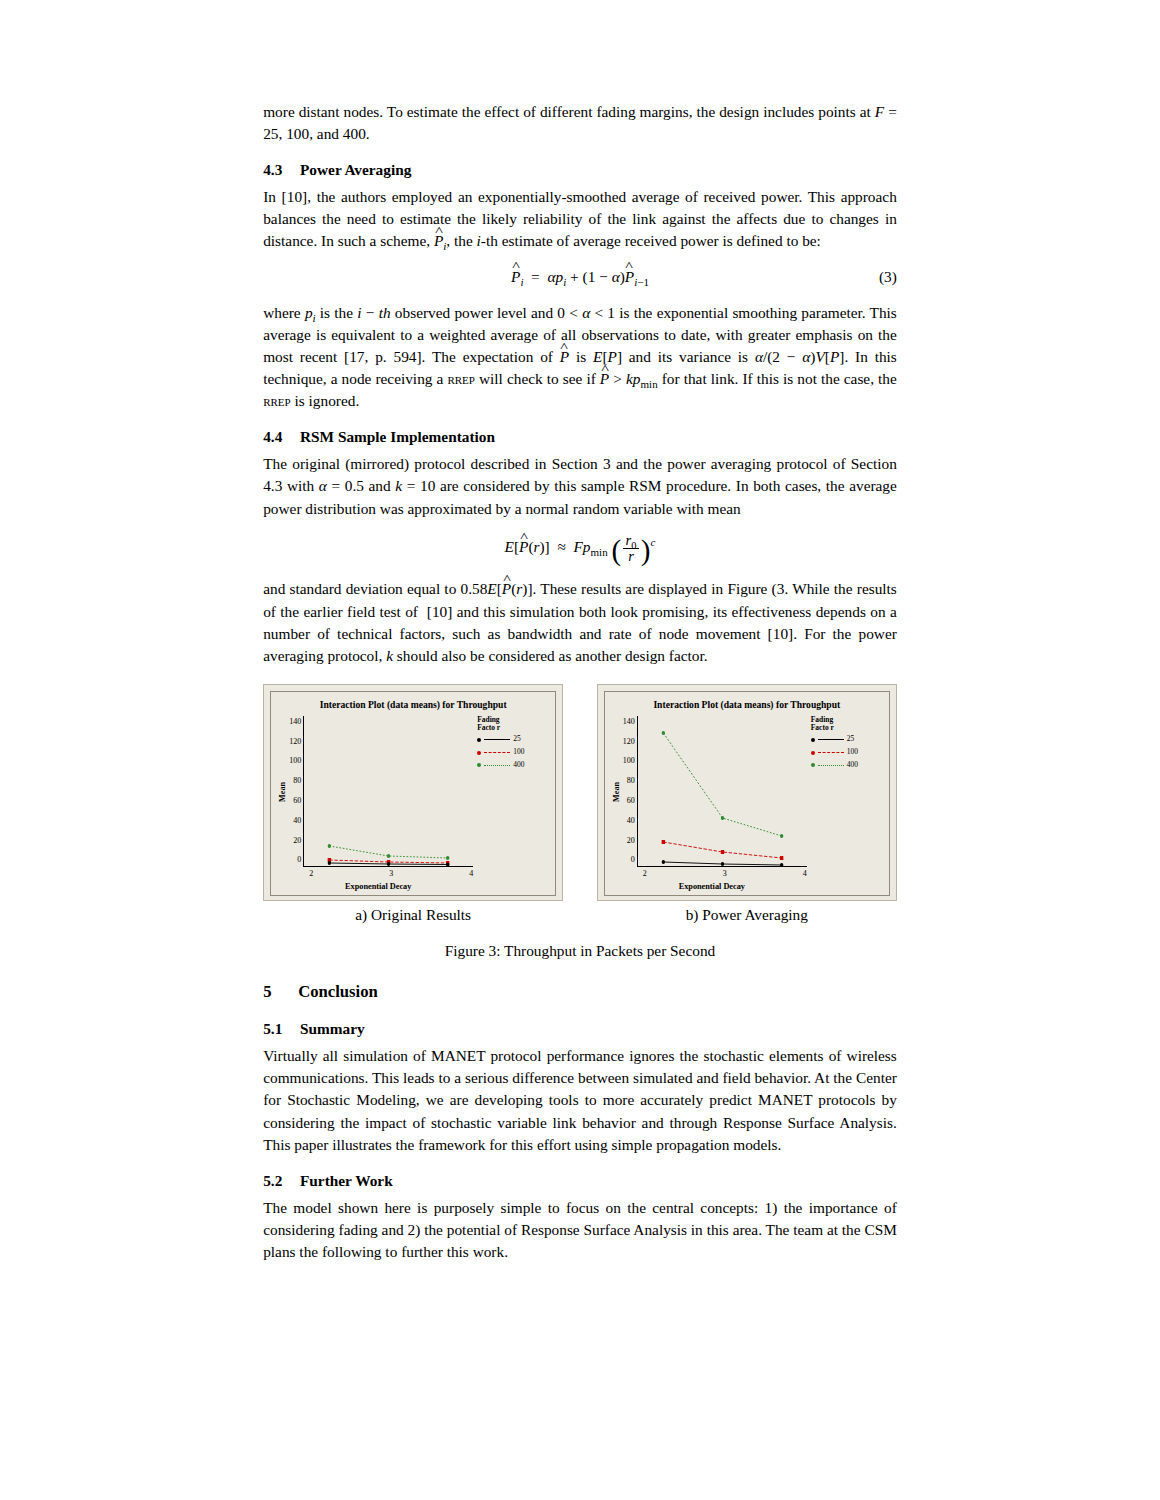more distant nodes. To estimate the effect of different fading margins, the design includes points at F = 25, 100, and 400.
4.3 Power Averaging
In [10], the authors employed an exponentially-smoothed average of received power. This approach balances the need to estimate the likely reliability of the link against the affects due to changes in distance. In such a scheme, Pi, the i-th estimate of average received power is defined to be:
Pi = αpi + (1 − α)Pi−1
(3)
where pi is the i − th observed power level and 0 < α < 1 is the exponential smoothing parameter. This average is equivalent to a weighted average of all observations to date, with greater emphasis on the most recent [17, p. 594]. The expectation of P is E[P] and its variance is α/(2 − α)V[P]. In this technique, a node receiving a rrep will check to see if P > kpmin for that link. If this is not the case, the rrep is ignored.
4.4 RSM Sample Implementation
The original (mirrored) protocol described in Section 3 and the power averaging protocol of Section 4.3 with α = 0.5 and k = 10 are considered by this sample RSM procedure. In both cases, the average power distribution was approximated by a normal random variable with mean
E[P(r)] ≈ Fpmin (r0 r)c
and standard deviation equal to 0.58E[P(r)]. These results are displayed in Figure (3. While the results of the earlier field test of [10] and this simulation both look promising, its effectiveness depends on a number of technical factors, such as bandwidth and rate of node movement [10]. For the power averaging protocol, k should also be considered as another design factor.
Interaction Plot (data means) for Throughput
Mean
140120100806040200
Fading
Facto r
25
100
400
234
Exponential Decay
Interaction Plot (data means) for Throughput
Mean
140120100806040200
Fading
Facto r
25
100
400
234
Exponential Decay
a) Original Results
b) Power Averaging
Figure 3: Throughput in Packets per Second
5 Conclusion
5.1 Summary
Virtually all simulation of MANET protocol performance ignores the stochastic elements of wireless communications. This leads to a serious difference between simulated and field behavior. At the Center for Stochastic Modeling, we are developing tools to more accurately predict MANET protocols by considering the impact of stochastic variable link behavior and through Response Surface Analysis. This paper illustrates the framework for this effort using simple propagation models.
5.2 Further Work
The model shown here is purposely simple to focus on the central concepts: 1) the importance of considering fading and 2) the potential of Response Surface Analysis in this area. The team at the CSM plans the following to further this work.